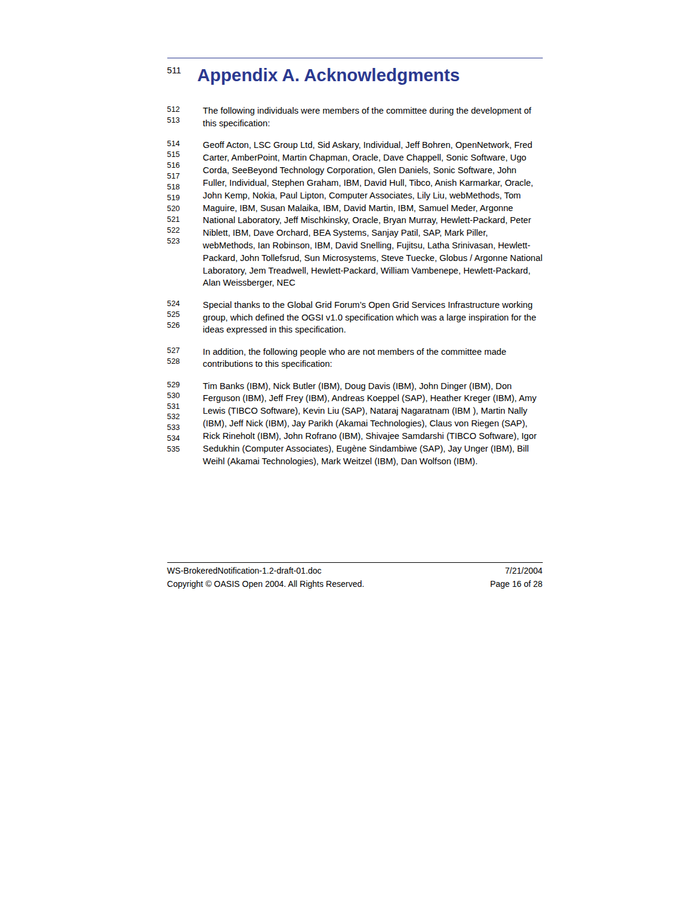511 Appendix A. Acknowledgments
512513 The following individuals were members of the committee during the development of this specification:
514515516517518519520521522523 Geoff Acton, LSC Group Ltd, Sid Askary, Individual, Jeff Bohren, OpenNetwork, Fred Carter, AmberPoint, Martin Chapman, Oracle, Dave Chappell, Sonic Software, Ugo Corda, SeeBeyond Technology Corporation, Glen Daniels, Sonic Software, John Fuller, Individual, Stephen Graham, IBM, David Hull, Tibco, Anish Karmarkar, Oracle, John Kemp, Nokia, Paul Lipton, Computer Associates, Lily Liu, webMethods, Tom Maguire, IBM, Susan Malaika, IBM, David Martin, IBM, Samuel Meder, Argonne National Laboratory, Jeff Mischkinsky, Oracle, Bryan Murray, Hewlett-Packard, Peter Niblett, IBM, Dave Orchard, BEA Systems, Sanjay Patil, SAP, Mark Piller, webMethods, Ian Robinson, IBM, David Snelling, Fujitsu, Latha Srinivasan, Hewlett-Packard, John Tollefsrud, Sun Microsystems, Steve Tuecke, Globus / Argonne National Laboratory, Jem Treadwell, Hewlett-Packard, William Vambenepe, Hewlett-Packard, Alan Weissberger, NEC
524525526 Special thanks to the Global Grid Forum’s Open Grid Services Infrastructure working group, which defined the OGSI v1.0 specification which was a large inspiration for the ideas expressed in this specification.
527528 In addition, the following people who are not members of the committee made contributions to this specification:
529530531532533534535 Tim Banks (IBM), Nick Butler (IBM), Doug Davis (IBM), John Dinger (IBM), Don Ferguson (IBM), Jeff Frey (IBM), Andreas Koeppel (SAP), Heather Kreger (IBM), Amy Lewis (TIBCO Software), Kevin Liu (SAP), Nataraj Nagaratnam (IBM ), Martin Nally (IBM), Jeff Nick (IBM), Jay Parikh (Akamai Technologies), Claus von Riegen (SAP), Rick Rineholt (IBM), John Rofrano (IBM), Shivajee Samdarshi (TIBCO Software), Igor Sedukhin (Computer Associates), Eugène Sindambiwe (SAP), Jay Unger (IBM), Bill Weihl (Akamai Technologies), Mark Weitzel (IBM), Dan Wolfson (IBM).
WS-BrokeredNotification-1.2-draft-01.doc 7/21/2004
Copyright © OASIS Open 2004. All Rights Reserved. Page 16 of 28